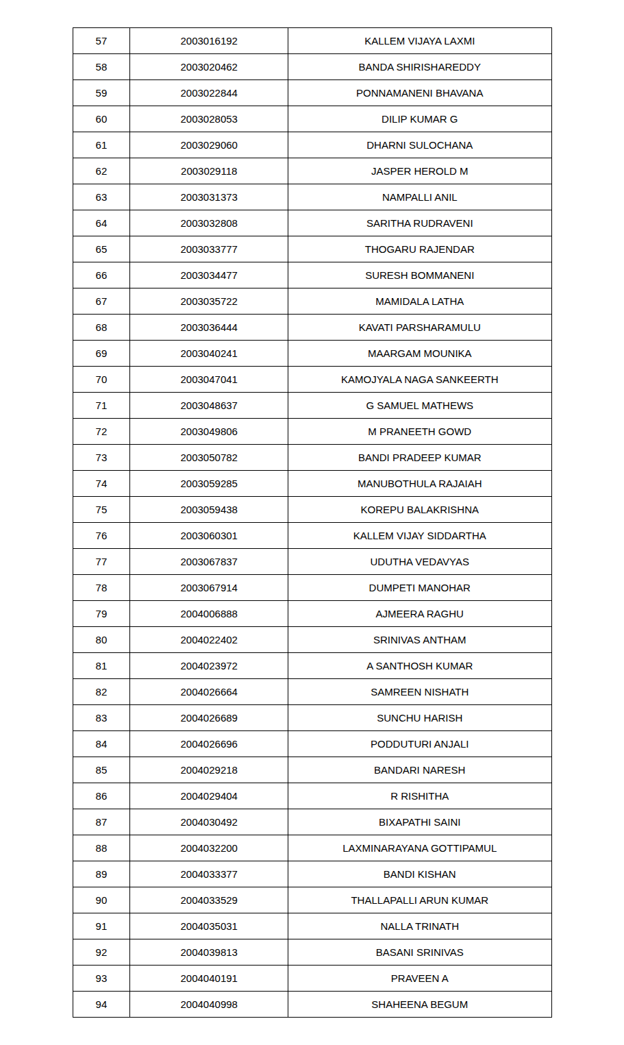| 57 | 2003016192 | KALLEM VIJAYA LAXMI |
| 58 | 2003020462 | BANDA SHIRISHAREDDY |
| 59 | 2003022844 | PONNAMANENI BHAVANA |
| 60 | 2003028053 | DILIP KUMAR G |
| 61 | 2003029060 | DHARNI SULOCHANA |
| 62 | 2003029118 | JASPER HEROLD M |
| 63 | 2003031373 | NAMPALLI ANIL |
| 64 | 2003032808 | SARITHA RUDRAVENI |
| 65 | 2003033777 | THOGARU RAJENDAR |
| 66 | 2003034477 | SURESH BOMMANENI |
| 67 | 2003035722 | MAMIDALA LATHA |
| 68 | 2003036444 | KAVATI PARSHARAMULU |
| 69 | 2003040241 | MAARGAM MOUNIKA |
| 70 | 2003047041 | KAMOJYALA NAGA SANKEERTH |
| 71 | 2003048637 | G SAMUEL MATHEWS |
| 72 | 2003049806 | M PRANEETH GOWD |
| 73 | 2003050782 | BANDI PRADEEP KUMAR |
| 74 | 2003059285 | MANUBOTHULA RAJAIAH |
| 75 | 2003059438 | KOREPU BALAKRISHNA |
| 76 | 2003060301 | KALLEM VIJAY SIDDARTHA |
| 77 | 2003067837 | UDUTHA VEDAVYAS |
| 78 | 2003067914 | DUMPETI MANOHAR |
| 79 | 2004006888 | AJMEERA RAGHU |
| 80 | 2004022402 | SRINIVAS ANTHAM |
| 81 | 2004023972 | A SANTHOSH KUMAR |
| 82 | 2004026664 | SAMREEN NISHATH |
| 83 | 2004026689 | SUNCHU HARISH |
| 84 | 2004026696 | PODDUTURI ANJALI |
| 85 | 2004029218 | BANDARI NARESH |
| 86 | 2004029404 | R RISHITHA |
| 87 | 2004030492 | BIXAPATHI SAINI |
| 88 | 2004032200 | LAXMINARAYANA GOTTIPAMUL |
| 89 | 2004033377 | BANDI KISHAN |
| 90 | 2004033529 | THALLAPALLI ARUN KUMAR |
| 91 | 2004035031 | NALLA TRINATH |
| 92 | 2004039813 | BASANI SRINIVAS |
| 93 | 2004040191 | PRAVEEN A |
| 94 | 2004040998 | SHAHEENA BEGUM |